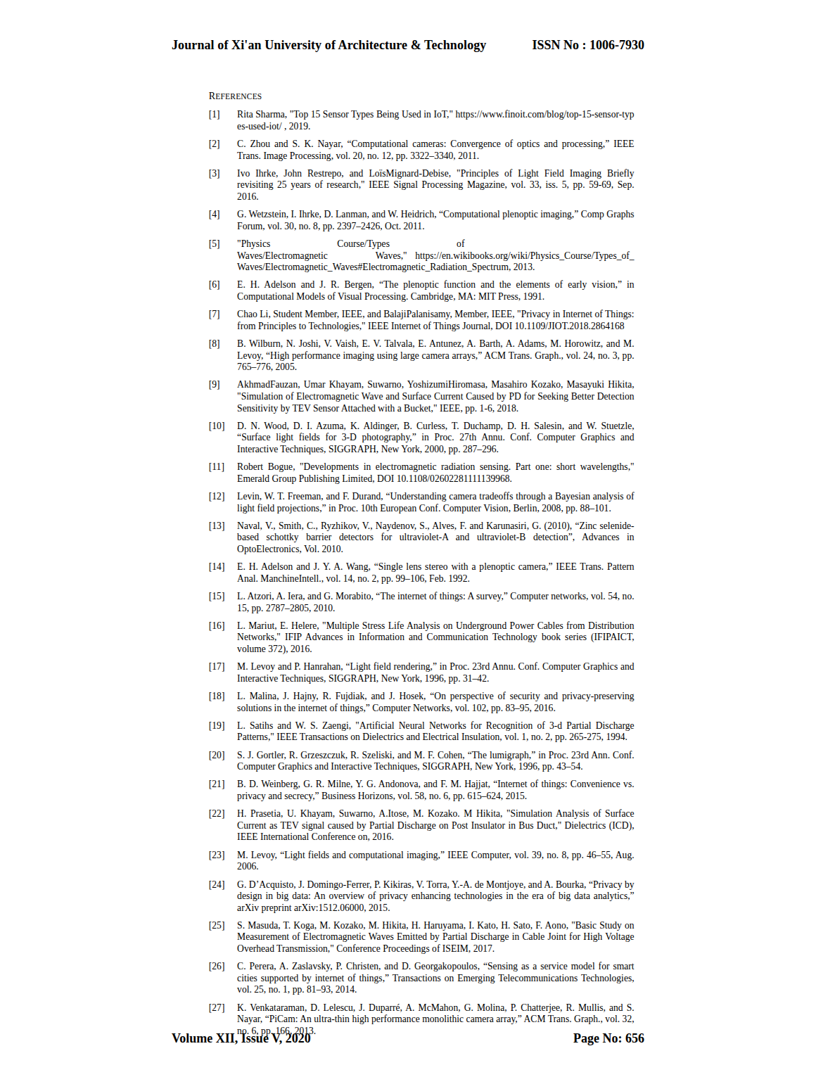Journal of Xi'an University of Architecture & Technology
ISSN No : 1006-7930
REFERENCES
[1] Rita Sharma, "Top 15 Sensor Types Being Used in IoT," https://www.finoit.com/blog/top-15-sensor-types-used-iot/ , 2019.
[2] C. Zhou and S. K. Nayar, “Computational cameras: Convergence of optics and processing,” IEEE Trans. Image Processing, vol. 20, no. 12, pp. 3322–3340, 2011.
[3] Ivo Ihrke, John Restrepo, and LoïsMignard-Debise, "Principles of Light Field Imaging Briefly revisiting 25 years of research," IEEE Signal Processing Magazine, vol. 33, iss. 5, pp. 59-69, Sep. 2016.
[4] G. Wetzstein, I. Ihrke, D. Lanman, and W. Heidrich, “Computational plenoptic imaging,” Comp Graphs Forum, vol. 30, no. 8, pp. 2397–2426, Oct. 2011.
[5]"Physics        Course/Types        of        Waves/Electromagnetic      Waves," https://en.wikibooks.org/wiki/Physics_Course/Types_of_Waves/Electromagnetic_Waves#Electromagnetic_Radiation_Spectrum, 2013.
[6] E. H. Adelson and J. R. Bergen, “The plenoptic function and the elements of early vision,” in Computational Models of Visual Processing. Cambridge, MA: MIT Press, 1991.
[7] Chao Li, Student Member, IEEE, and BalajiPalanisamy, Member, IEEE, "Privacy in Internet of Things: from Principles to Technologies," IEEE Internet of Things Journal, DOI 10.1109/JIOT.2018.2864168
[8] B. Wilburn, N. Joshi, V. Vaish, E. V. Talvala, E. Antunez, A. Barth, A. Adams, M. Horowitz, and M. Levoy, “High performance imaging using large camera arrays,” ACM Trans. Graph., vol. 24, no. 3, pp. 765–776, 2005.
[9] AkhmadFauzan, Umar Khayam, Suwarno, YoshizumiHiromasa, Masahiro Kozako, Masayuki Hikita, "Simulation of Electromagnetic Wave and Surface Current Caused by PD for Seeking Better Detection Sensitivity by TEV Sensor Attached with a Bucket," IEEE, pp. 1-6, 2018.
[10] D. N. Wood, D. I. Azuma, K. Aldinger, B. Curless, T. Duchamp, D. H. Salesin, and W. Stuetzle, “Surface light fields for 3-D photography,” in Proc. 27th Annu. Conf. Computer Graphics and Interactive Techniques, SIGGRAPH, New York, 2000, pp. 287–296.
[11] Robert Bogue, "Developments in electromagnetic radiation sensing. Part one: short wavelengths," Emerald Group Publishing Limited, DOI 10.1108/02602281111139968.
[12] Levin, W. T. Freeman, and F. Durand, “Understanding camera tradeoffs through a Bayesian analysis of light field projections,” in Proc. 10th European Conf. Computer Vision, Berlin, 2008, pp. 88–101.
[13] Naval, V., Smith, C., Ryzhikov, V., Naydenov, S., Alves, F. and Karunasiri, G. (2010), “Zinc selenide-based schottky barrier detectors for ultraviolet-A and ultraviolet-B detection”, Advances in OptoElectronics, Vol. 2010.
[14] E. H. Adelson and J. Y. A. Wang, “Single lens stereo with a plenoptic camera,” IEEE Trans. Pattern Anal. ManchineIntell., vol. 14, no. 2, pp. 99–106, Feb. 1992.
[15] L. Atzori, A. Iera, and G. Morabito, “The internet of things: A survey,” Computer networks, vol. 54, no. 15, pp. 2787–2805, 2010.
[16] L. Mariut, E. Helere, "Multiple Stress Life Analysis on Underground Power Cables from Distribution Networks," IFIP Advances in Information and Communication Technology book series (IFIPAICT, volume 372), 2016.
[17] M. Levoy and P. Hanrahan, “Light field rendering,” in Proc. 23rd Annu. Conf. Computer Graphics and Interactive Techniques, SIGGRAPH, New York, 1996, pp. 31–42.
[18] L. Malina, J. Hajny, R. Fujdiak, and J. Hosek, “On perspective of security and privacy-preserving solutions in the internet of things,” Computer Networks, vol. 102, pp. 83–95, 2016.
[19] L. Satihs and W. S. Zaengi, "Artificial Neural Networks for Recognition of 3-d Partial Discharge Patterns," IEEE Transactions on Dielectrics and Electrical Insulation, vol. 1, no. 2, pp. 265-275, 1994.
[20] S. J. Gortler, R. Grzeszczuk, R. Szeliski, and M. F. Cohen, “The lumigraph,” in Proc. 23rd Ann. Conf. Computer Graphics and Interactive Techniques, SIGGRAPH, New York, 1996, pp. 43–54.
[21] B. D. Weinberg, G. R. Milne, Y. G. Andonova, and F. M. Hajjat, “Internet of things: Convenience vs. privacy and secrecy,” Business Horizons, vol. 58, no. 6, pp. 615–624, 2015.
[22] H. Prasetia, U. Khayam, Suwarno, A.Itose, M. Kozako. M Hikita, "Simulation Analysis of Surface Current as TEV signal caused by Partial Discharge on Post Insulator in Bus Duct," Dielectrics (ICD), IEEE International Conference on, 2016.
[23] M. Levoy, “Light fields and computational imaging,” IEEE Computer, vol. 39, no. 8, pp. 46–55, Aug. 2006.
[24] G. D’Acquisto, J. Domingo-Ferrer, P. Kikiras, V. Torra, Y.-A. de Montjoye, and A. Bourka, “Privacy by design in big data: An overview of privacy enhancing technologies in the era of big data analytics,” arXiv preprint arXiv:1512.06000, 2015.
[25] S. Masuda, T. Koga, M. Kozako, M. Hikita, H. Haruyama, I. Kato, H. Sato, F. Aono, "Basic Study on Measurement of Electromagnetic Waves Emitted by Partial Discharge in Cable Joint for High Voltage Overhead Transmission," Conference Proceedings of ISEIM, 2017.
[26] C. Perera, A. Zaslavsky, P. Christen, and D. Georgakopoulos, “Sensing as a service model for smart cities supported by internet of things,” Transactions on Emerging Telecommunications Technologies, vol. 25, no. 1, pp. 81–93, 2014.
[27] K. Venkataraman, D. Lelescu, J. Duparré, A. McMahon, G. Molina, P. Chatterjee, R. Mullis, and S. Nayar, “PiCam: An ultra-thin high performance monolithic camera array,” ACM Trans. Graph., vol. 32, no. 6, pp. 166, 2013.
Volume XII, Issue V, 2020
Page No: 656